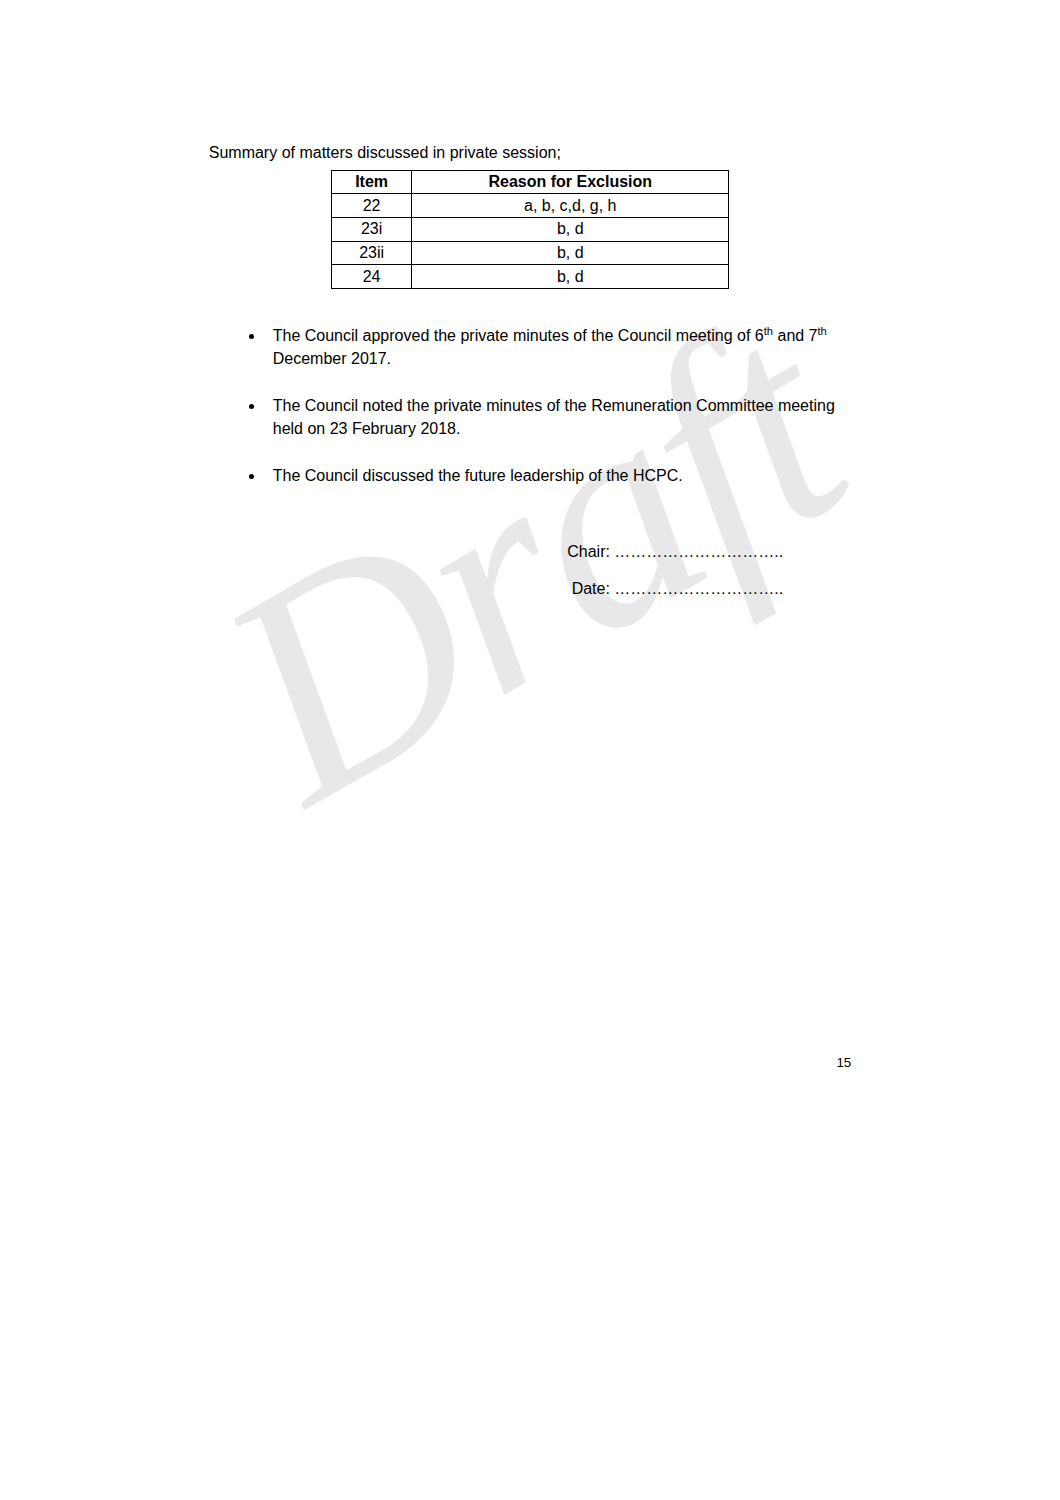Draft
Summary of matters discussed in private session;
| Item | Reason for Exclusion |
| --- | --- |
| 22 | a, b, c,d, g, h |
| 23i | b, d |
| 23ii | b, d |
| 24 | b, d |
The Council approved the private minutes of the Council meeting of 6th and 7th December 2017.
The Council noted the private minutes of the Remuneration Committee meeting held on 23 February 2018.
The Council discussed the future leadership of the HCPC.
Chair: …………………………..
Date: …………………………..
15